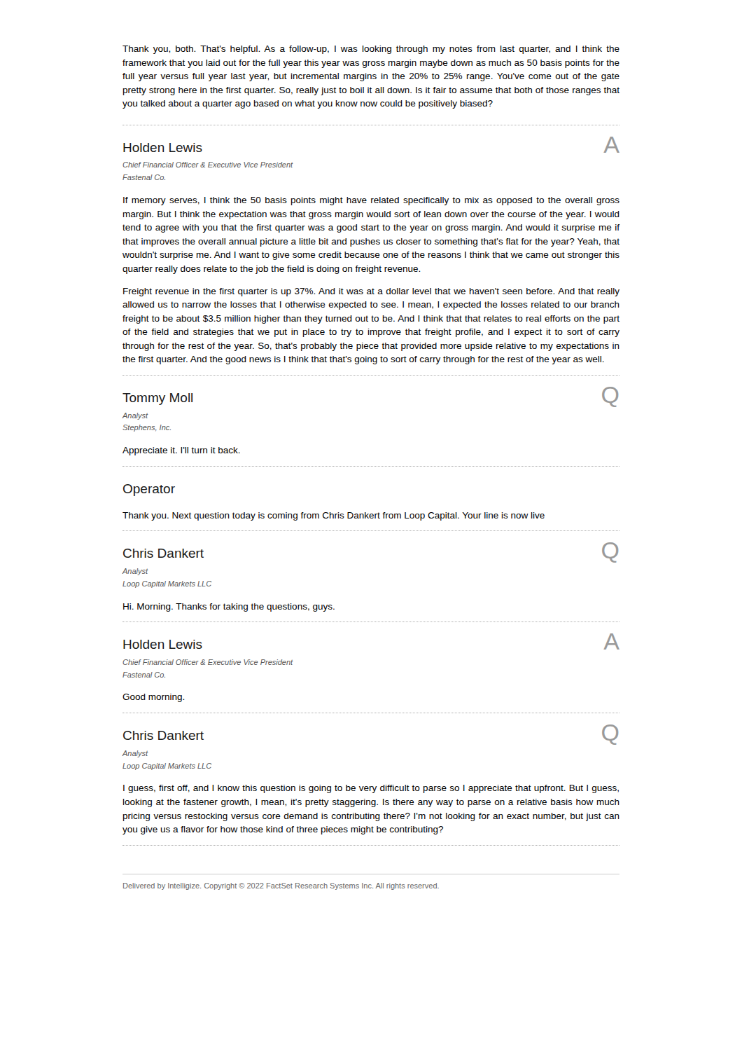Thank you, both. That's helpful. As a follow-up, I was looking through my notes from last quarter, and I think the framework that you laid out for the full year this year was gross margin maybe down as much as 50 basis points for the full year versus full year last year, but incremental margins in the 20% to 25% range. You've come out of the gate pretty strong here in the first quarter. So, really just to boil it all down. Is it fair to assume that both of those ranges that you talked about a quarter ago based on what you know now could be positively biased?
A
Holden Lewis
Chief Financial Officer & Executive Vice President
Fastenal Co.
If memory serves, I think the 50 basis points might have related specifically to mix as opposed to the overall gross margin. But I think the expectation was that gross margin would sort of lean down over the course of the year. I would tend to agree with you that the first quarter was a good start to the year on gross margin. And would it surprise me if that improves the overall annual picture a little bit and pushes us closer to something that's flat for the year? Yeah, that wouldn't surprise me. And I want to give some credit because one of the reasons I think that we came out stronger this quarter really does relate to the job the field is doing on freight revenue.
Freight revenue in the first quarter is up 37%. And it was at a dollar level that we haven't seen before. And that really allowed us to narrow the losses that I otherwise expected to see. I mean, I expected the losses related to our branch freight to be about $3.5 million higher than they turned out to be. And I think that that relates to real efforts on the part of the field and strategies that we put in place to try to improve that freight profile, and I expect it to sort of carry through for the rest of the year. So, that's probably the piece that provided more upside relative to my expectations in the first quarter. And the good news is I think that that's going to sort of carry through for the rest of the year as well.
Q
Tommy Moll
Analyst
Stephens, Inc.
Appreciate it. I'll turn it back.
Operator
Thank you. Next question today is coming from Chris Dankert from Loop Capital. Your line is now live
Q
Chris Dankert
Analyst
Loop Capital Markets LLC
Hi. Morning. Thanks for taking the questions, guys.
A
Holden Lewis
Chief Financial Officer & Executive Vice President
Fastenal Co.
Good morning.
Q
Chris Dankert
Analyst
Loop Capital Markets LLC
I guess, first off, and I know this question is going to be very difficult to parse so I appreciate that upfront. But I guess, looking at the fastener growth, I mean, it's pretty staggering. Is there any way to parse on a relative basis how much pricing versus restocking versus core demand is contributing there? I'm not looking for an exact number, but just can you give us a flavor for how those kind of three pieces might be contributing?
Delivered by Intelligize. Copyright © 2022 FactSet Research Systems Inc. All rights reserved.